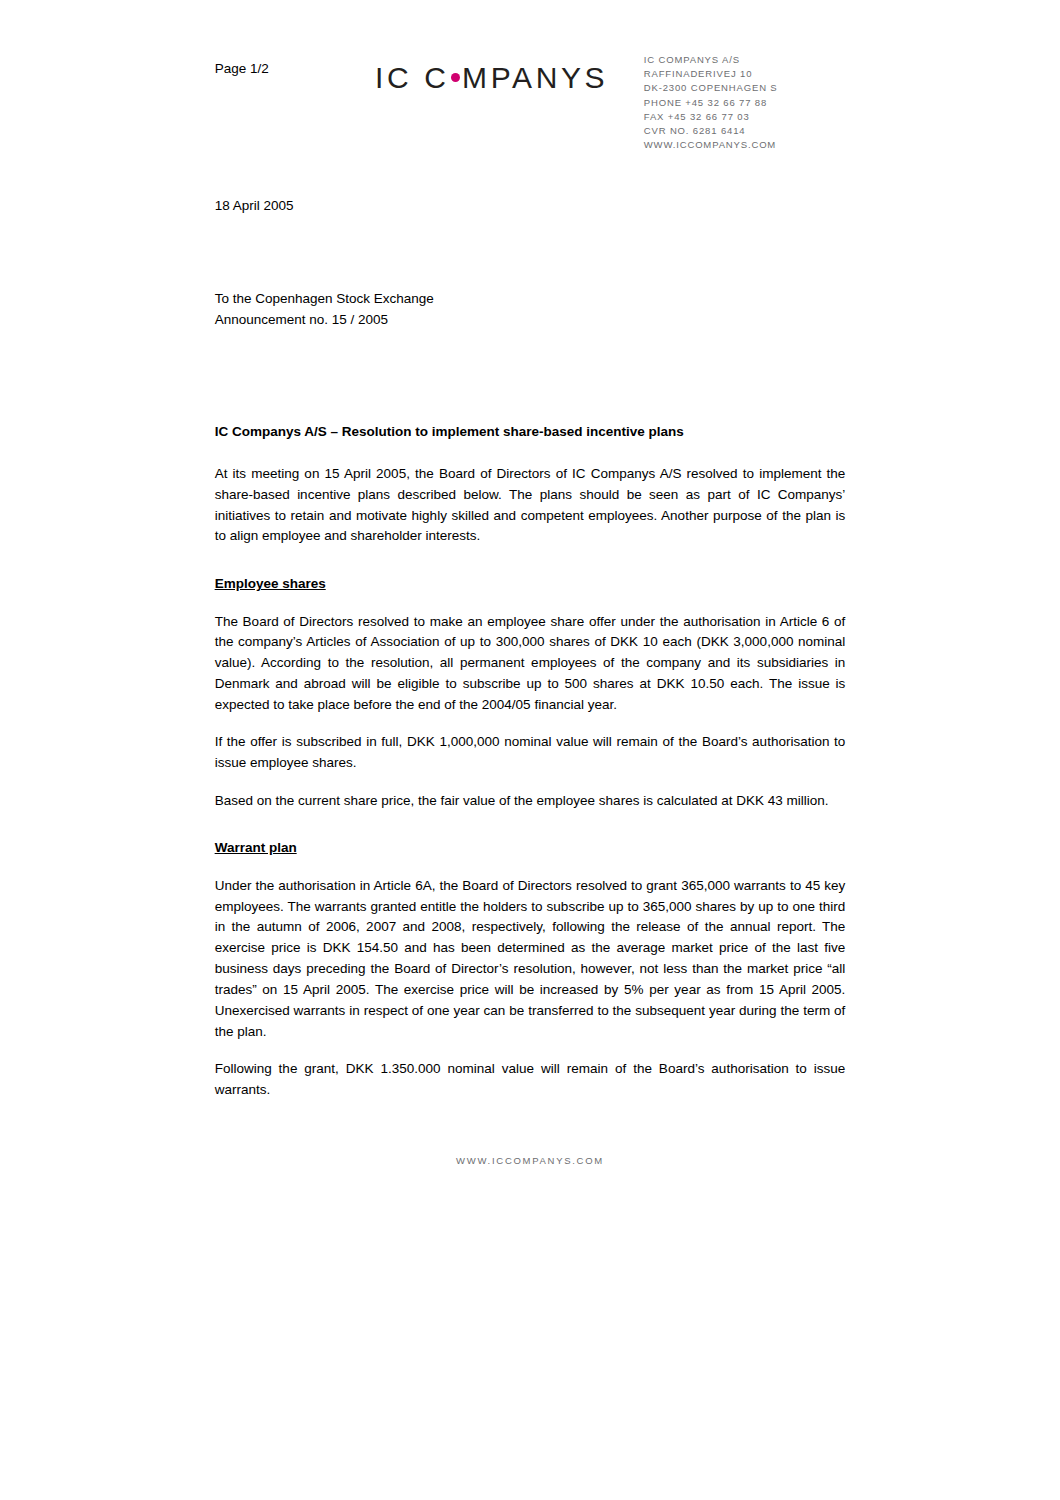Page 1/2
IC C MPANYS
IC Companys A/S
Raffinaderivej 10
DK-2300 Copenhagen S
Phone +45 32 66 77 88
Fax +45 32 66 77 03
CVR no. 6281 6414
www.iccompanys.com
18 April 2005
To the Copenhagen Stock Exchange
Announcement no. 15 / 2005
IC Companys A/S – Resolution to implement share-based incentive plans
At its meeting on 15 April 2005, the Board of Directors of IC Companys A/S resolved to implement the share-based incentive plans described below. The plans should be seen as part of IC Companys’ initiatives to retain and motivate highly skilled and competent employees. Another purpose of the plan is to align employee and shareholder interests.
Employee shares
The Board of Directors resolved to make an employee share offer under the authorisation in Article 6 of the company’s Articles of Association of up to 300,000 shares of DKK 10 each (DKK 3,000,000 nominal value). According to the resolution, all permanent employees of the company and its subsidiaries in Denmark and abroad will be eligible to subscribe up to 500 shares at DKK 10.50 each. The issue is expected to take place before the end of the 2004/05 financial year.
If the offer is subscribed in full, DKK 1,000,000 nominal value will remain of the Board’s authorisation to issue employee shares.
Based on the current share price, the fair value of the employee shares is calculated at DKK 43 million.
Warrant plan
Under the authorisation in Article 6A, the Board of Directors resolved to grant 365,000 warrants to 45 key employees. The warrants granted entitle the holders to subscribe up to 365,000 shares by up to one third in the autumn of 2006, 2007 and 2008, respectively, following the release of the annual report. The exercise price is DKK 154.50 and has been determined as the average market price of the last five business days preceding the Board of Director’s resolution, however, not less than the market price “all trades” on 15 April 2005. The exercise price will be increased by 5% per year as from 15 April 2005. Unexercised warrants in respect of one year can be transferred to the subsequent year during the term of the plan.
Following the grant, DKK 1.350.000 nominal value will remain of the Board’s authorisation to issue warrants.
www.iccompanys.com